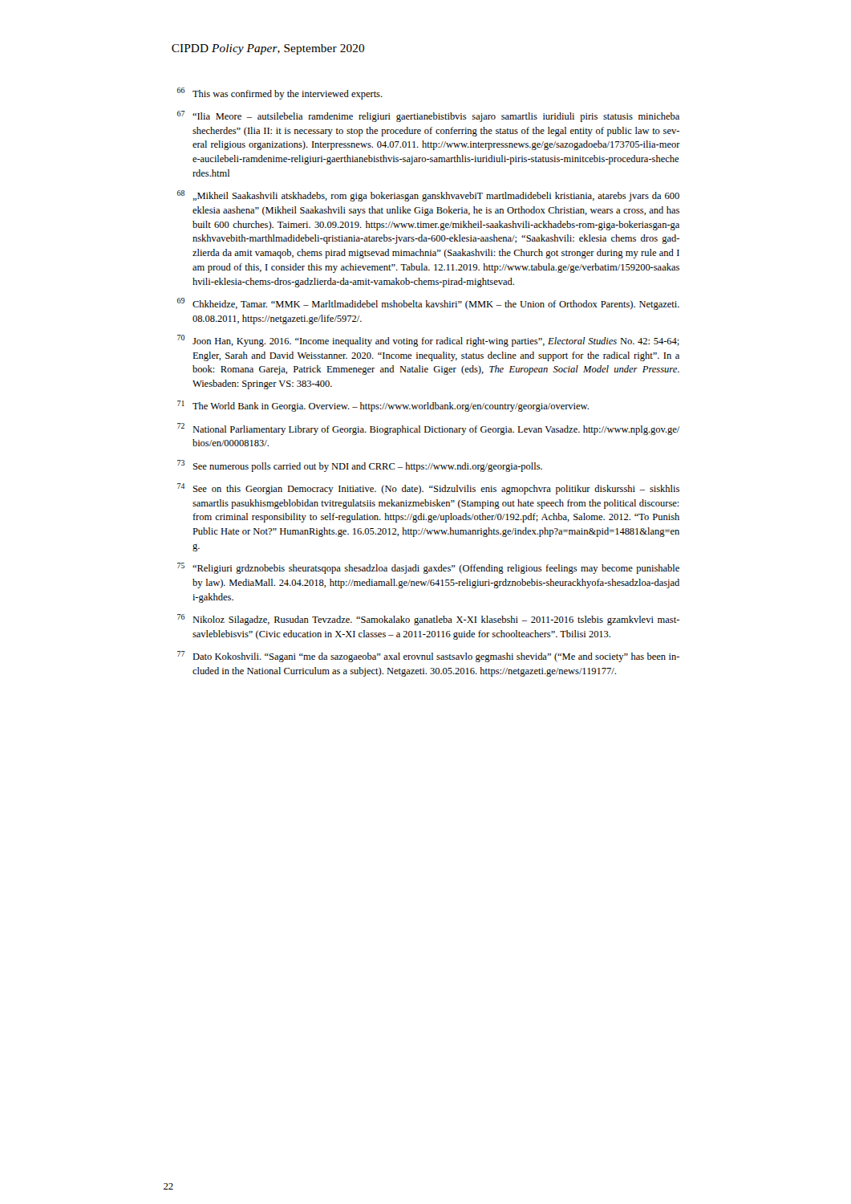CIPDD Policy Paper, September 2020
66 This was confirmed by the interviewed experts.
67“Ilia Meore – autsilebelia ramdenime religiuri gaertianebistibvis sajaro samartlis iuridiuli piris statusis minicheba shecherdes” (Ilia II: it is necessary to stop the procedure of conferring the status of the legal entity of public law to several religious organizations). Interpressnews. 04.07.011. http://www.interpressnews.ge/ge/sazogadoeba/173705-ilia-meore-aucilebeli-ramdenime-religiuri-gaerthianebisthvis-sajaro-samarthlis-iuridiuli-piris-statusis-minitcebis-procedura-shecherdes.html
68„Mikheil Saakashvili atskhadebs, rom giga bokeriasgan ganskhvavebiT martlmadidebeli kristiania, atarebs jvars da 600 eklesia aashena” (Mikheil Saakashvili says that unlike Giga Bokeria, he is an Orthodox Christian, wears a cross, and has built 600 churches). Taimeri. 30.09.2019. https://www.timer.ge/mikheil-saakashvili-ackhadebs-rom-giga-bokeriasgan-ganskhvavebith-marthlmadidebeli-qristiania-atarebs-jvars-da-600-eklesia-aashena/; “Saakashvili: eklesia chems dros gadzlierda da amit vamaqob, chems pirad migtsevad mimachnia” (Saakashvili: the Church got stronger during my rule and I am proud of this, I consider this my achievement”. Tabula. 12.11.2019. http://www.tabula.ge/ge/verbatim/159200-saakashvili-eklesia-chems-dros-gadzlierda-da-amit-vamakob-chems-pirad-mightsevad.
69 Chkheidze, Tamar. “MMK – Marltlmadidebel mshobelta kavshiri” (MMK – the Union of Orthodox Parents). Netgazeti. 08.08.2011, https://netgazeti.ge/life/5972/.
70 Joon Han, Kyung. 2016. “Income inequality and voting for radical right-wing parties”, Electoral Studies No. 42: 54-64; Engler, Sarah and David Weisstanner. 2020. “Income inequality, status decline and support for the radical right”. In a book: Romana Gareja, Patrick Emmeneger and Natalie Giger (eds), The European Social Model under Pressure. Wiesbaden: Springer VS: 383-400.
71 The World Bank in Georgia. Overview. – https://www.worldbank.org/en/country/georgia/overview.
72 National Parliamentary Library of Georgia. Biographical Dictionary of Georgia. Levan Vasadze. http://www.nplg.gov.ge/bios/en/00008183/.
73 See numerous polls carried out by NDI and CRRC – https://www.ndi.org/georgia-polls.
74 See on this Georgian Democracy Initiative. (No date). “Sidzulvilis enis agmopchvra politikur diskursshi – siskhlis samartlis pasukhismgeblobidan tvitregulatsiis mekanizmebisken” (Stamping out hate speech from the political discourse: from criminal responsibility to self-regulation. https://gdi.ge/uploads/other/0/192.pdf; Achba, Salome. 2012. “To Punish Public Hate or Not?” HumanRights.ge. 16.05.2012, http://www.humanrights.ge/index.php?a=main&pid=14881&lang=eng.
75“Religiuri grdznobebis sheuratsqopa shesadzloa dasjadi gaxdes” (Offending religious feelings may become punishable by law). MediaMall. 24.04.2018, http://mediamall.ge/new/64155-religiuri-grdznobebis-sheurackhyofa-shesadzloa-dasjadi-gakhdes.
76 Nikoloz Silagadze, Rusudan Tevzadze. “Samokalako ganatleba X-XI klasebshi – 2011-2016 tslebis gzamkvlevi mastsavleblebisvis” (Civic education in X-XI classes – a 2011-20116 guide for schoolteachers”. Tbilisi 2013.
77 Dato Kokoshvili. “Sagani “me da sazogaeoba” axal erovnul sastsavlo gegmashi shevida” (“Me and society” has been included in the National Curriculum as a subject). Netgazeti. 30.05.2016. https://netgazeti.ge/news/119177/.
22